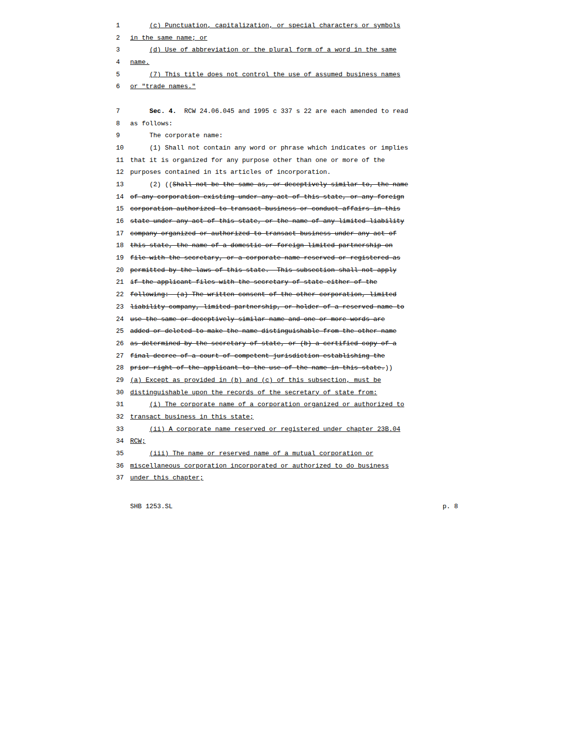1 (c) Punctuation, capitalization, or special characters or symbols
2 in the same name; or
3 (d) Use of abbreviation or the plural form of a word in the same
4 name.
5 (7) This title does not control the use of assumed business names
6 or "trade names."
7 Sec. 4. RCW 24.06.045 and 1995 c 337 s 22 are each amended to read
8 as follows:
9 The corporate name:
10 (1) Shall not contain any word or phrase which indicates or implies
11 that it is organized for any purpose other than one or more of the
12 purposes contained in its articles of incorporation.
13 (2) ((Shall not be the same as, or deceptively similar to, the name
14 of any corporation existing under any act of this state, or any foreign
15 corporation authorized to transact business or conduct affairs in this
16 state under any act of this state, or the name of any limited liability
17 company organized or authorized to transact business under any act of
18 this state, the name of a domestic or foreign limited partnership on
19 file with the secretary, or a corporate name reserved or registered as
20 permitted by the laws of this state. This subsection shall not apply
21 if the applicant files with the secretary of state either of the
22 following: (a) The written consent of the other corporation, limited
23 liability company, limited partnership, or holder of a reserved name to
24 use the same or deceptively similar name and one or more words are
25 added or deleted to make the name distinguishable from the other name
26 as determined by the secretary of state, or (b) a certified copy of a
27 final decree of a court of competent jurisdiction establishing the
28 prior right of the applicant to the use of the name in this state.))
29(a) Except as provided in (b) and (c) of this subsection, must be
30 distinguishable upon the records of the secretary of state from:
31 (i) The corporate name of a corporation organized or authorized to
32 transact business in this state;
33 (ii) A corporate name reserved or registered under chapter 23B.04
34 RCW;
35 (iii) The name or reserved name of a mutual corporation or
36 miscellaneous corporation incorporated or authorized to do business
37 under this chapter;
SHB 1253.SL
p. 8